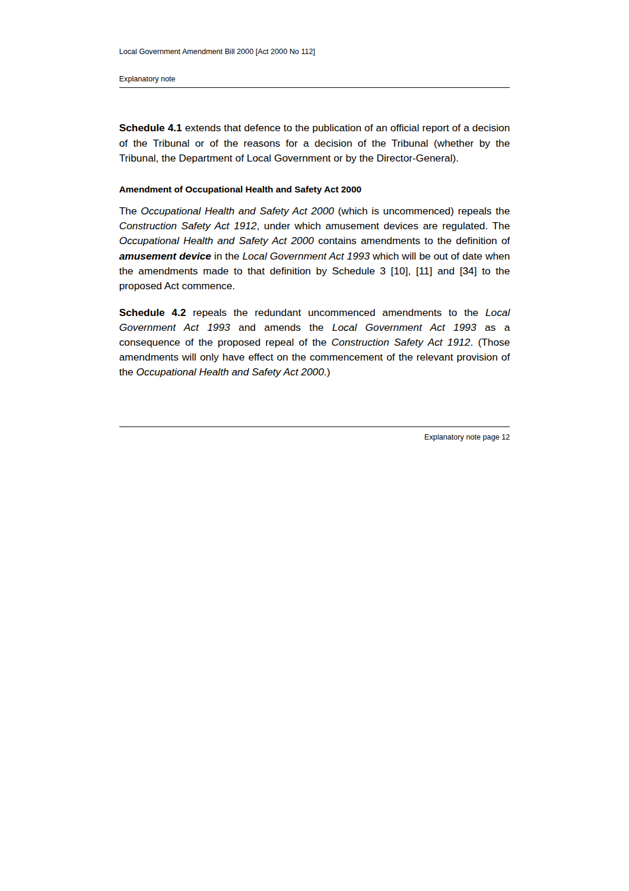Local Government Amendment Bill 2000 [Act 2000 No 112]
Explanatory note
Schedule 4.1 extends that defence to the publication of an official report of a decision of the Tribunal or of the reasons for a decision of the Tribunal (whether by the Tribunal, the Department of Local Government or by the Director-General).
Amendment of Occupational Health and Safety Act 2000
The Occupational Health and Safety Act 2000 (which is uncommenced) repeals the Construction Safety Act 1912, under which amusement devices are regulated. The Occupational Health and Safety Act 2000 contains amendments to the definition of amusement device in the Local Government Act 1993 which will be out of date when the amendments made to that definition by Schedule 3 [10], [11] and [34] to the proposed Act commence.
Schedule 4.2 repeals the redundant uncommenced amendments to the Local Government Act 1993 and amends the Local Government Act 1993 as a consequence of the proposed repeal of the Construction Safety Act 1912. (Those amendments will only have effect on the commencement of the relevant provision of the Occupational Health and Safety Act 2000.)
Explanatory note page 12